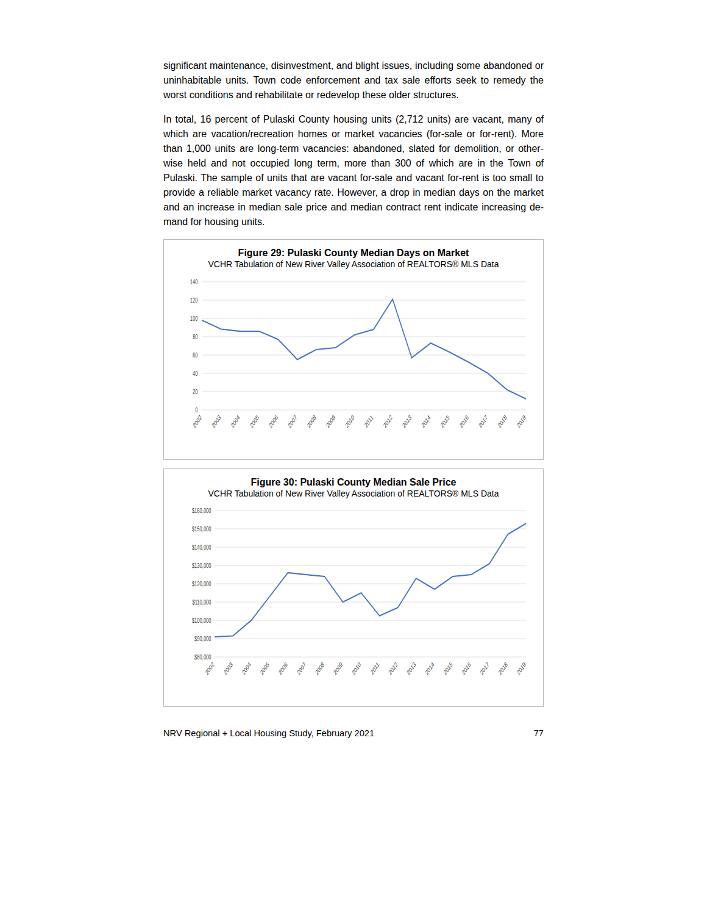significant maintenance, disinvestment, and blight issues, including some abandoned or uninhabitable units. Town code enforcement and tax sale efforts seek to remedy the worst conditions and rehabilitate or redevelop these older structures.
In total, 16 percent of Pulaski County housing units (2,712 units) are vacant, many of which are vacation/recreation homes or market vacancies (for-sale or for-rent). More than 1,000 units are long-term vacancies: abandoned, slated for demolition, or otherwise held and not occupied long term, more than 300 of which are in the Town of Pulaski. The sample of units that are vacant for-sale and vacant for-rent is too small to provide a reliable market vacancy rate. However, a drop in median days on the market and an increase in median sale price and median contract rent indicate increasing demand for housing units.
Figure 29: Pulaski County Median Days on Market
VCHR Tabulation of New River Valley Association of REALTORS® MLS Data
140 120 100 80 60 40 20 0 2002 2003 2004 2005 2006 2007 2008 2009 2010 2011 2012 2013 2014 2015 2016 2017 2018 2019
Figure 30: Pulaski County Median Sale Price
VCHR Tabulation of New River Valley Association of REALTORS® MLS Data
$160,000 $150,000 $140,000 $130,000 $120,000 $110,000 $100,000 $90,000 $80,000 2002 2003 2004 2005 2006 2007 2008 2009 2010 2011 2012 2013 2014 2015 2016 2017 2018 2019
NRV Regional + Local Housing Study, February 2021
77